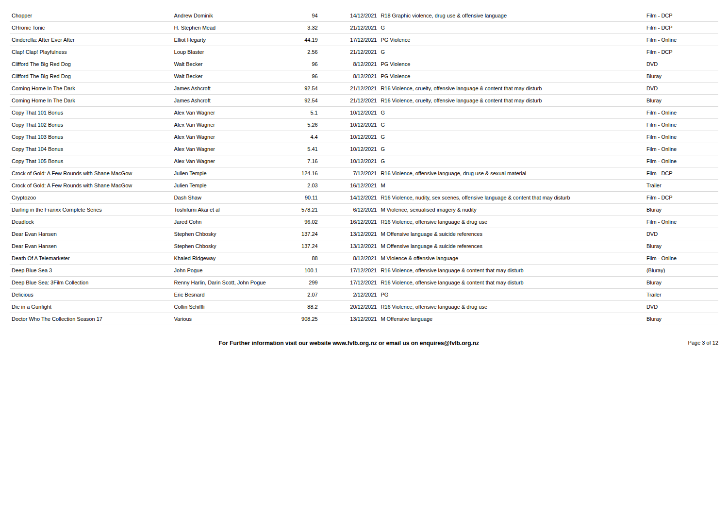| Chopper | Andrew Dominik | 94 | 14/12/2021 | R18 Graphic violence, drug use & offensive language | Film - DCP |
| CHronic Tonic | H. Stephen Mead | 3.32 | 21/12/2021 | G | Film - DCP |
| Cinderella: After Ever After | Elliot Hegarty | 44.19 | 17/12/2021 | PG Violence | Film - Online |
| Clap! Clap! Playfulness | Loup Blaster | 2.56 | 21/12/2021 | G | Film - DCP |
| Clifford The Big Red Dog | Walt Becker | 96 | 8/12/2021 | PG Violence | DVD |
| Clifford The Big Red Dog | Walt Becker | 96 | 8/12/2021 | PG Violence | Bluray |
| Coming Home In The Dark | James Ashcroft | 92.54 | 21/12/2021 | R16 Violence, cruelty, offensive language & content that may disturb | DVD |
| Coming Home In The Dark | James Ashcroft | 92.54 | 21/12/2021 | R16 Violence, cruelty, offensive language & content that may disturb | Bluray |
| Copy That 101 Bonus | Alex Van Wagner | 5.1 | 10/12/2021 | G | Film - Online |
| Copy That 102 Bonus | Alex Van Wagner | 5.26 | 10/12/2021 | G | Film - Online |
| Copy That 103 Bonus | Alex Van Wagner | 4.4 | 10/12/2021 | G | Film - Online |
| Copy That 104 Bonus | Alex Van Wagner | 5.41 | 10/12/2021 | G | Film - Online |
| Copy That 105 Bonus | Alex Van Wagner | 7.16 | 10/12/2021 | G | Film - Online |
| Crock of Gold: A Few Rounds with Shane MacGow | Julien Temple | 124.16 | 7/12/2021 | R16 Violence, offensive language, drug use & sexual material | Film - DCP |
| Crock of Gold: A Few Rounds with Shane MacGow | Julien Temple | 2.03 | 16/12/2021 | M | Trailer |
| Cryptozoo | Dash Shaw | 90.11 | 14/12/2021 | R16 Violence, nudity, sex scenes, offensive language & content that may disturb | Film - DCP |
| Darling in the Franxx Complete Series | Toshifumi Akai et al | 578.21 | 6/12/2021 | M Violence, sexualised imagery & nudity | Bluray |
| Deadlock | Jared Cohn | 96.02 | 16/12/2021 | R16 Violence, offensive language & drug use | Film - Online |
| Dear Evan Hansen | Stephen Chbosky | 137.24 | 13/12/2021 | M Offensive language & suicide references | DVD |
| Dear Evan Hansen | Stephen Chbosky | 137.24 | 13/12/2021 | M Offensive language & suicide references | Bluray |
| Death Of A Telemarketer | Khaled Ridgeway | 88 | 8/12/2021 | M Violence & offensive language | Film - Online |
| Deep Blue Sea 3 | John Pogue | 100.1 | 17/12/2021 | R16 Violence, offensive language & content that may disturb | (Bluray) |
| Deep Blue Sea: 3Film Collection | Renny Harlin, Darin Scott, John Pogue | 299 | 17/12/2021 | R16 Violence, offensive language & content that may disturb | Bluray |
| Delicious | Eric Besnard | 2.07 | 2/12/2021 | PG | Trailer |
| Die in a Gunfight | Collin Schiffli | 88.2 | 20/12/2021 | R16 Violence, offensive language & drug use | DVD |
| Doctor Who The Collection Season 17 | Various | 908.25 | 13/12/2021 | M Offensive language | Bluray |
For Further information visit our website www.fvlb.org.nz or email us on enquires@fvlb.org.nz Page 3 of 12